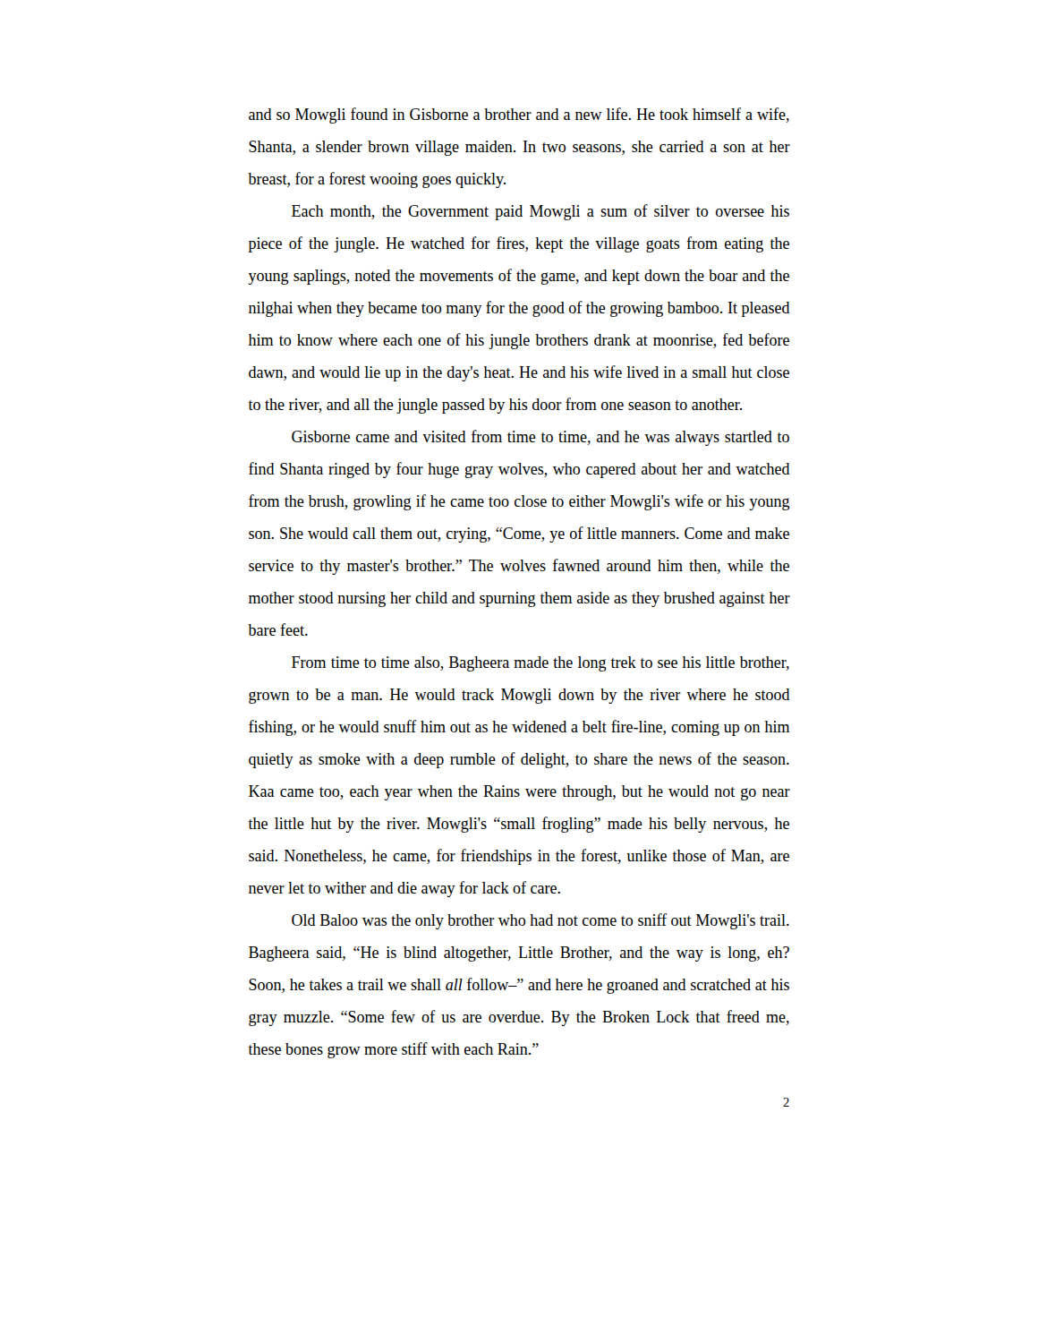and so Mowgli found in Gisborne a brother and a new life. He took himself a wife, Shanta, a slender brown village maiden. In two seasons, she carried a son at her breast, for a forest wooing goes quickly.
Each month, the Government paid Mowgli a sum of silver to oversee his piece of the jungle. He watched for fires, kept the village goats from eating the young saplings, noted the movements of the game, and kept down the boar and the nilghai when they became too many for the good of the growing bamboo. It pleased him to know where each one of his jungle brothers drank at moonrise, fed before dawn, and would lie up in the day's heat. He and his wife lived in a small hut close to the river, and all the jungle passed by his door from one season to another.
Gisborne came and visited from time to time, and he was always startled to find Shanta ringed by four huge gray wolves, who capered about her and watched from the brush, growling if he came too close to either Mowgli's wife or his young son. She would call them out, crying, “Come, ye of little manners. Come and make service to thy master's brother.” The wolves fawned around him then, while the mother stood nursing her child and spurning them aside as they brushed against her bare feet.
From time to time also, Bagheera made the long trek to see his little brother, grown to be a man. He would track Mowgli down by the river where he stood fishing, or he would snuff him out as he widened a belt fire-line, coming up on him quietly as smoke with a deep rumble of delight, to share the news of the season. Kaa came too, each year when the Rains were through, but he would not go near the little hut by the river. Mowgli's “small frogling” made his belly nervous, he said. Nonetheless, he came, for friendships in the forest, unlike those of Man, are never let to wither and die away for lack of care.
Old Baloo was the only brother who had not come to sniff out Mowgli's trail. Bagheera said, “He is blind altogether, Little Brother, and the way is long, eh? Soon, he takes a trail we shall all follow–” and here he groaned and scratched at his gray muzzle. “Some few of us are overdue. By the Broken Lock that freed me, these bones grow more stiff with each Rain.”
2